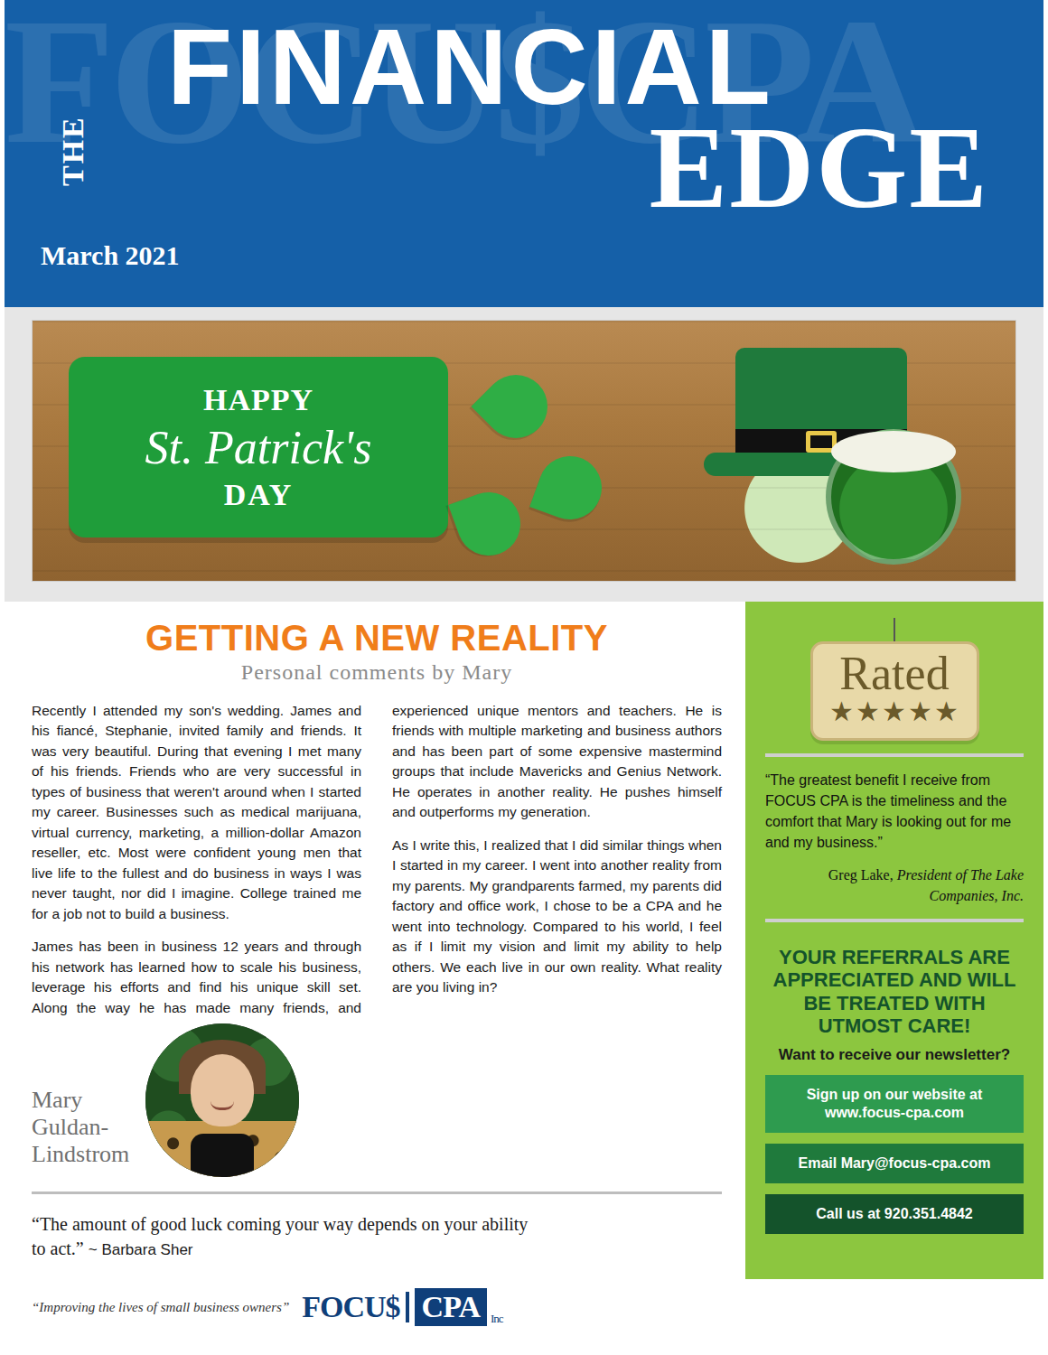FOCU$CPA
THE
FINANCIAL
EDGE
March 2021
HAPPY St. Patrick's DAY
Getting a New Reality
Personal comments by Mary
Recently I attended my son's wedding. James and his fiancé, Stephanie, invited family and friends. It was very beautiful. During that evening I met many of his friends. Friends who are very successful in types of business that weren't around when I started my career. Businesses such as medical marijuana, virtual currency, marketing, a million-dollar Amazon reseller, etc. Most were confident young men that live life to the fullest and do business in ways I was never taught, nor did I imagine. College trained me for a job not to build a business.
James has been in business 12 years and through his network has learned how to scale his business, leverage his efforts and find his unique skill set. Along the way he has made many friends, and experienced unique mentors and teachers. He is friends with multiple marketing and business authors and has been part of some expensive mastermind groups that include Mavericks and Genius Network. He operates in another reality. He pushes himself and outperforms my generation.
As I write this, I realized that I did similar things when I started in my career. I went into another reality from my parents. My grandparents farmed, my parents did factory and office work, I chose to be a CPA and he went into technology. Compared to his world, I feel as if I limit my vision and limit my ability to help others. We each live in our own reality. What reality are you living in?
Mary
Guldan-
Lindstrom
“The amount of good luck coming your way depends on your ability to act.” ~ Barbara Sher
Rated
★★★★★
“The greatest benefit I receive from FOCUS CPA is the timeliness and the comfort that Mary is looking out for me and my business.” Greg Lake, President of The Lake Companies, Inc.
Your referrals are appreciated and will be treated with utmost care!
Want to receive our newsletter?
Sign up on our website at
www.focus-cpa.com Email Mary@focus-cpa.com Call us at 920.351.4842
“Improving the lives of small business owners” FOCU$ CPA Inc